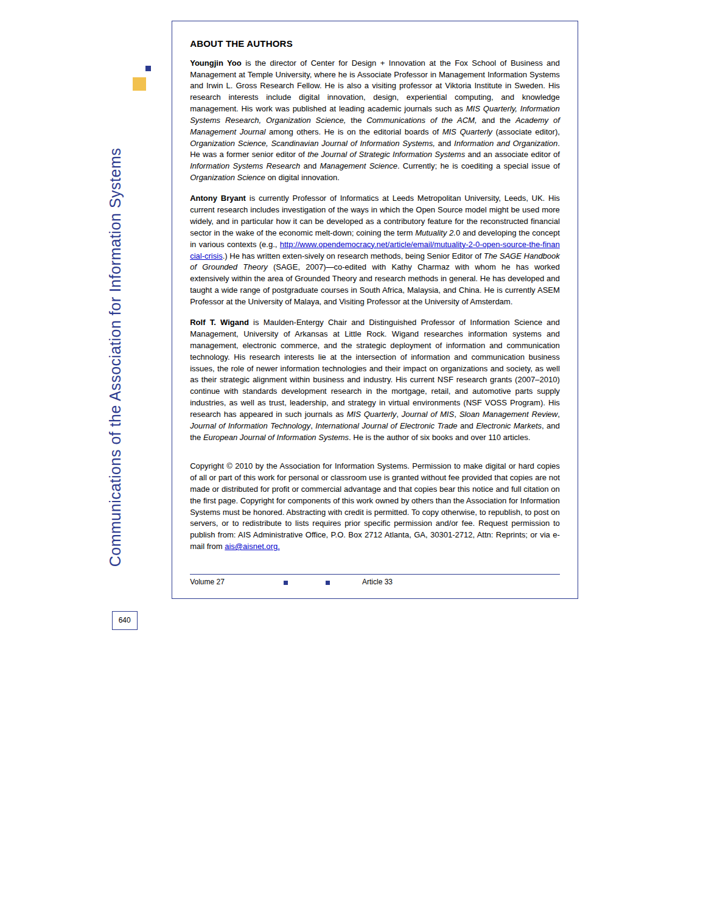Communications of the Association for Information Systems
ABOUT THE AUTHORS
Youngjin Yoo is the director of Center for Design + Innovation at the Fox School of Business and Management at Temple University, where he is Associate Professor in Management Information Systems and Irwin L. Gross Research Fellow. He is also a visiting professor at Viktoria Institute in Sweden. His research interests include digital innovation, design, experiential computing, and knowledge management. His work was published at leading academic journals such as MIS Quarterly, Information Systems Research, Organization Science, the Communications of the ACM, and the Academy of Management Journal among others. He is on the editorial boards of MIS Quarterly (associate editor), Organization Science, Scandinavian Journal of Information Systems, and Information and Organization. He was a former senior editor of the Journal of Strategic Information Systems and an associate editor of Information Systems Research and Management Science. Currently; he is coediting a special issue of Organization Science on digital innovation.
Antony Bryant is currently Professor of Informatics at Leeds Metropolitan University, Leeds, UK. His current research includes investigation of the ways in which the Open Source model might be used more widely, and in particular how it can be developed as a contributory feature for the reconstructed financial sector in the wake of the economic melt-down; coining the term Mutuality 2. 0 and developing the concept in various contexts (e.g., http://www.opendemocracy.net/article/email/mutuality-2-0-open-source-the-financial-crisis.) He has written exten-sively on research methods, being Senior Editor of The SAGE Handbook of Grounded Theory (SAGE, 2007)—co-edited with Kathy Charmaz with whom he has worked extensively within the area of Grounded Theory and research methods in general. He has developed and taught a wide range of postgraduate courses in South Africa, Malaysia, and China. He is currently ASEM Professor at the University of Malaya, and Visiting Professor at the University of Amsterdam.
Rolf T. Wigand is Maulden-Entergy Chair and Distinguished Professor of Information Science and Management, University of Arkansas at Little Rock. Wigand researches information systems and management, electronic commerce, and the strategic deployment of information and communication technology. His research interests lie at the intersection of information and communication business issues, the role of newer information technologies and their impact on organizations and society, as well as their strategic alignment within business and industry. His current NSF research grants (2007–2010) continue with standards development research in the mortgage, retail, and automotive parts supply industries, as well as trust, leadership, and strategy in virtual environments (NSF VOSS Program). His research has appeared in such journals as MIS Quarterly, Journal of MIS, Sloan Management Review, Journal of Information Technology, International Journal of Electronic Trade and Electronic Markets, and the European Journal of Information Systems. He is the author of six books and over 110 articles.
Copyright © 2010 by the Association for Information Systems. Permission to make digital or hard copies of all or part of this work for personal or classroom use is granted without fee provided that copies are not made or distributed for profit or commercial advantage and that copies bear this notice and full citation on the first page. Copyright for components of this work owned by others than the Association for Information Systems must be honored. Abstracting with credit is permitted. To copy otherwise, to republish, to post on servers, or to redistribute to lists requires prior specific permission and/or fee. Request permission to publish from: AIS Administrative Office, P.O. Box 2712 Atlanta, GA, 30301-2712, Attn: Reprints; or via e-mail from ais@aisnet.org.
Volume 27 Article 33
640